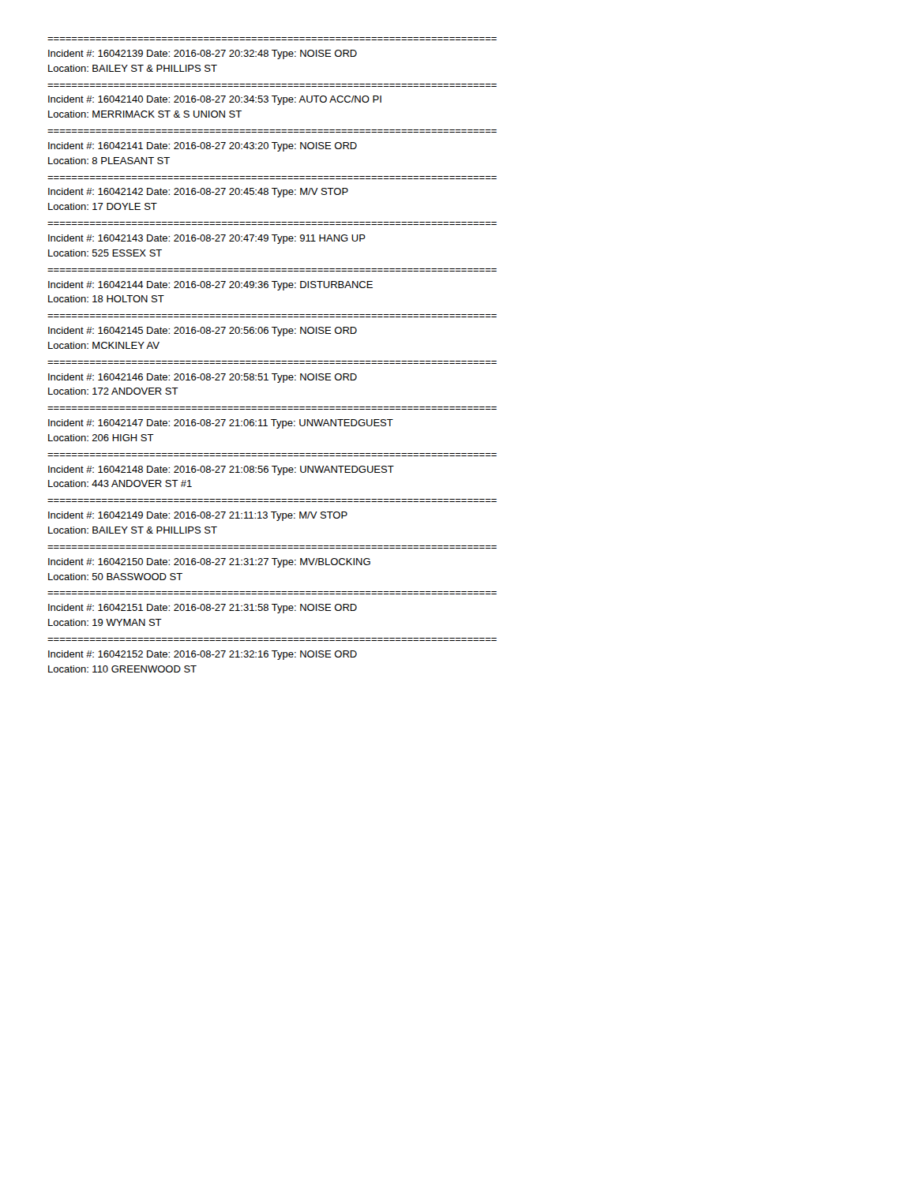===========================================================================
Incident #: 16042139 Date: 2016-08-27 20:32:48 Type: NOISE ORD
Location: BAILEY ST & PHILLIPS ST
===========================================================================
Incident #: 16042140 Date: 2016-08-27 20:34:53 Type: AUTO ACC/NO PI
Location: MERRIMACK ST & S UNION ST
===========================================================================
Incident #: 16042141 Date: 2016-08-27 20:43:20 Type: NOISE ORD
Location: 8 PLEASANT ST
===========================================================================
Incident #: 16042142 Date: 2016-08-27 20:45:48 Type: M/V STOP
Location: 17 DOYLE ST
===========================================================================
Incident #: 16042143 Date: 2016-08-27 20:47:49 Type: 911 HANG UP
Location: 525 ESSEX ST
===========================================================================
Incident #: 16042144 Date: 2016-08-27 20:49:36 Type: DISTURBANCE
Location: 18 HOLTON ST
===========================================================================
Incident #: 16042145 Date: 2016-08-27 20:56:06 Type: NOISE ORD
Location: MCKINLEY AV
===========================================================================
Incident #: 16042146 Date: 2016-08-27 20:58:51 Type: NOISE ORD
Location: 172 ANDOVER ST
===========================================================================
Incident #: 16042147 Date: 2016-08-27 21:06:11 Type: UNWANTEDGUEST
Location: 206 HIGH ST
===========================================================================
Incident #: 16042148 Date: 2016-08-27 21:08:56 Type: UNWANTEDGUEST
Location: 443 ANDOVER ST #1
===========================================================================
Incident #: 16042149 Date: 2016-08-27 21:11:13 Type: M/V STOP
Location: BAILEY ST & PHILLIPS ST
===========================================================================
Incident #: 16042150 Date: 2016-08-27 21:31:27 Type: MV/BLOCKING
Location: 50 BASSWOOD ST
===========================================================================
Incident #: 16042151 Date: 2016-08-27 21:31:58 Type: NOISE ORD
Location: 19 WYMAN ST
===========================================================================
Incident #: 16042152 Date: 2016-08-27 21:32:16 Type: NOISE ORD
Location: 110 GREENWOOD ST